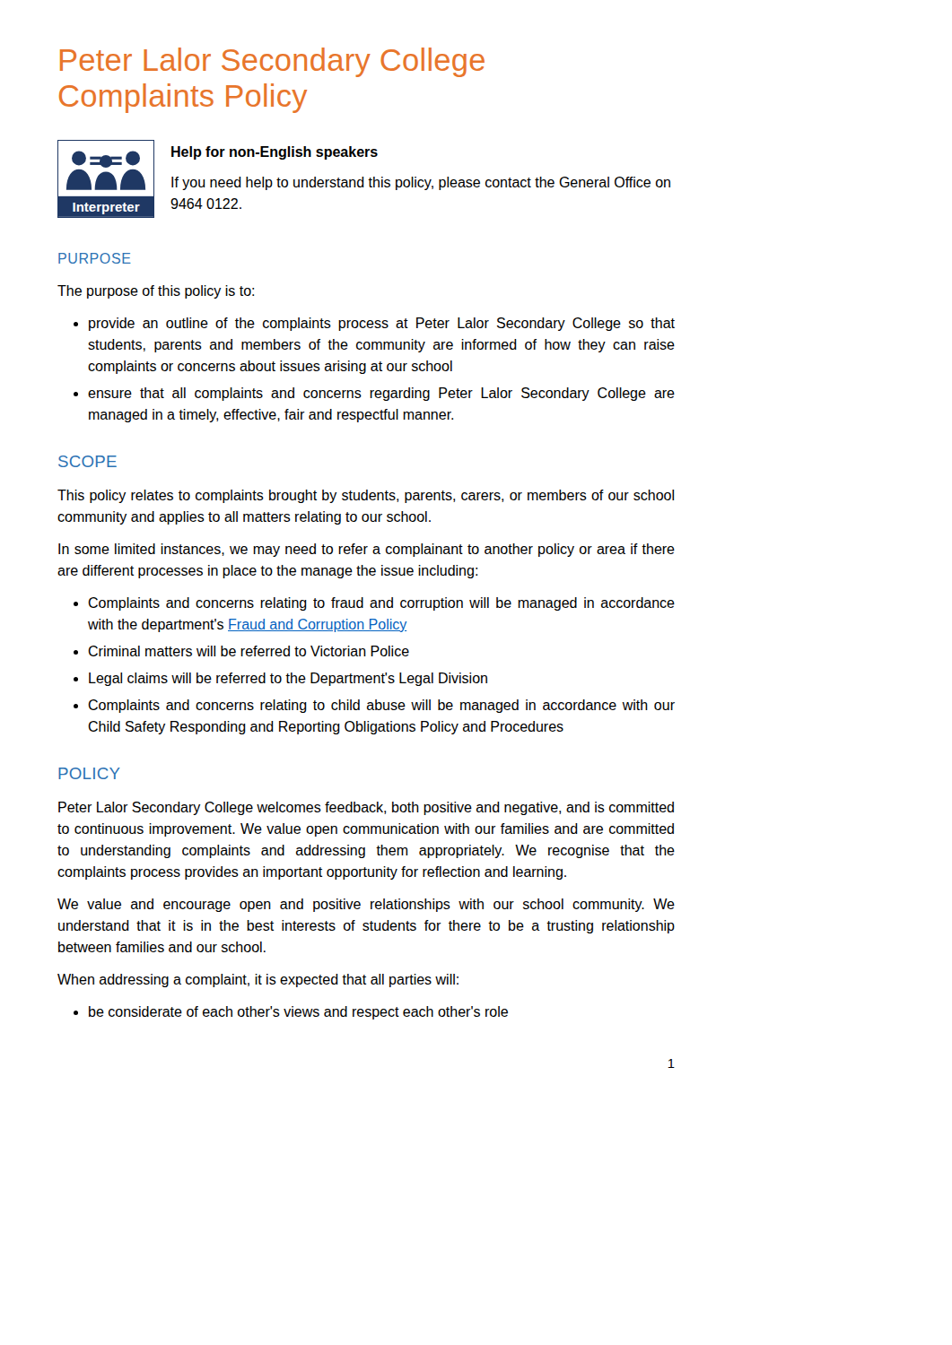Peter Lalor Secondary College
Complaints Policy
Interpreter
Help for non-English speakers
If you need help to understand this policy, please contact the General Office on 9464 0122.
PURPOSE
The purpose of this policy is to:
provide an outline of the complaints process at Peter Lalor Secondary College so that students, parents and members of the community are informed of how they can raise complaints or concerns about issues arising at our school
ensure that all complaints and concerns regarding Peter Lalor Secondary College are managed in a timely, effective, fair and respectful manner.
SCOPE
This policy relates to complaints brought by students, parents, carers, or members of our school community and applies to all matters relating to our school.
In some limited instances, we may need to refer a complainant to another policy or area if there are different processes in place to the manage the issue including:
Complaints and concerns relating to fraud and corruption will be managed in accordance with the department's Fraud and Corruption Policy
Criminal matters will be referred to Victorian Police
Legal claims will be referred to the Department's Legal Division
Complaints and concerns relating to child abuse will be managed in accordance with our Child Safety Responding and Reporting Obligations Policy and Procedures
POLICY
Peter Lalor Secondary College welcomes feedback, both positive and negative, and is committed to continuous improvement. We value open communication with our families and are committed to understanding complaints and addressing them appropriately. We recognise that the complaints process provides an important opportunity for reflection and learning.
We value and encourage open and positive relationships with our school community. We understand that it is in the best interests of students for there to be a trusting relationship between families and our school.
When addressing a complaint, it is expected that all parties will:
be considerate of each other's views and respect each other's role
1